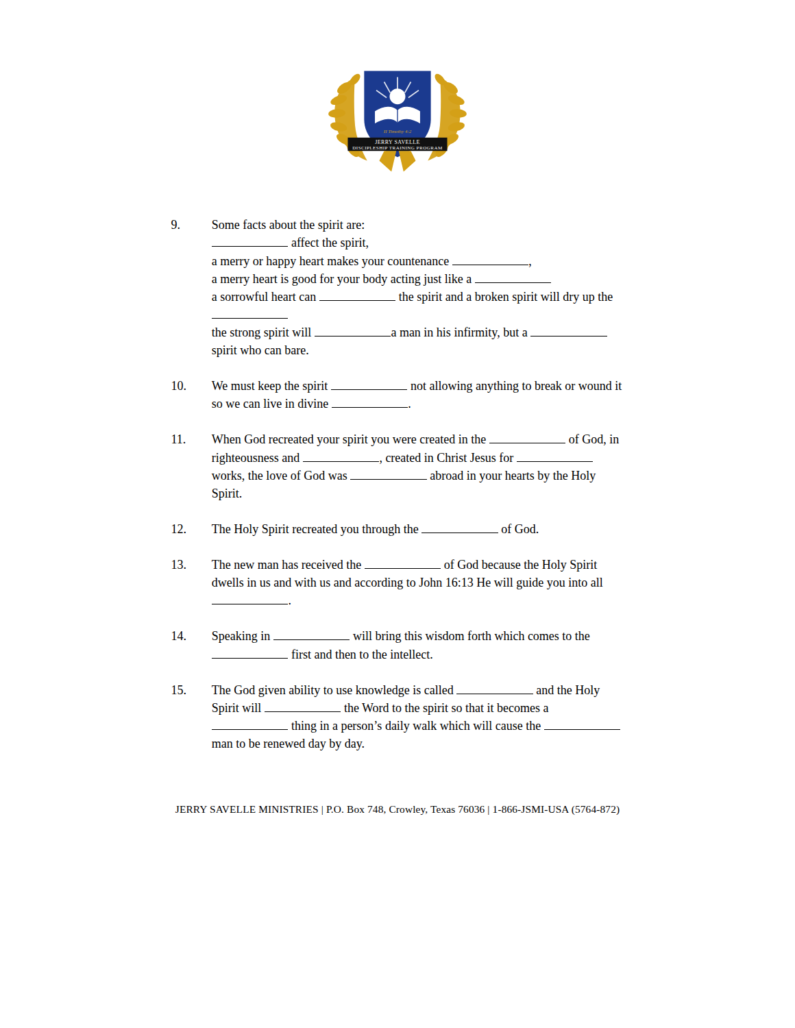II Timothy 4:2 JERRY SAVELLE DISCIPLESHIP TRAINING PROGRAM
9. Some facts about the spirit are:
affect the spirit,
a merry or happy heart makes your countenance ,
a merry heart is good for your body acting just like a
a sorrowful heart can the spirit and a broken spirit will dry up the
the strong spirit will a man in his infirmity, but a spirit who can bare.
10. We must keep the spirit not allowing anything to break or wound it so we can live in divine .
11. When God recreated your spirit you were created in the of God, in righteousness and , created in Christ Jesus for works, the love of God was abroad in your hearts by the Holy Spirit.
12. The Holy Spirit recreated you through the of God.
13. The new man has received the of God because the Holy Spirit dwells in us and with us and according to John 16:13 He will guide you into all .
14. Speaking in will bring this wisdom forth which comes to the first and then to the intellect.
15. The God given ability to use knowledge is called and the Holy Spirit will the Word to the spirit so that it becomes a thing in a person’s daily walk which will cause the man to be renewed day by day.
JERRY SAVELLE MINISTRIES | P.O. Box 748, Crowley, Texas 76036 | 1-866-JSMI-USA (5764-872)